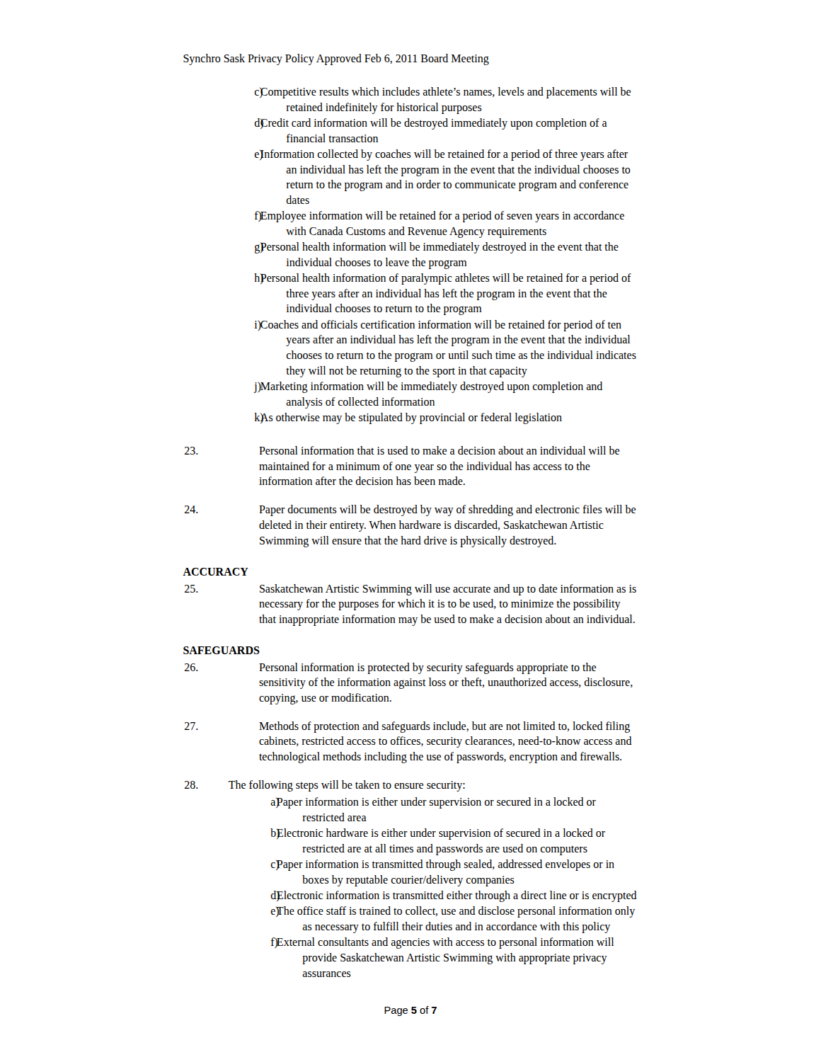Synchro Sask Privacy Policy Approved Feb 6, 2011 Board Meeting
c) Competitive results which includes athlete’s names, levels and placements will be retained indefinitely for historical purposes
d) Credit card information will be destroyed immediately upon completion of a financial transaction
e) Information collected by coaches will be retained for a period of three years after an individual has left the program in the event that the individual chooses to return to the program and in order to communicate program and conference dates
f) Employee information will be retained for a period of seven years in accordance with Canada Customs and Revenue Agency requirements
g) Personal health information will be immediately destroyed in the event that the individual chooses to leave the program
h) Personal health information of paralympic athletes will be retained for a period of three years after an individual has left the program in the event that the individual chooses to return to the program
i) Coaches and officials certification information will be retained for period of ten years after an individual has left the program in the event that the individual chooses to return to the program or until such time as the individual indicates they will not be returning to the sport in that capacity
j) Marketing information will be immediately destroyed upon completion and analysis of collected information
k) As otherwise may be stipulated by provincial or federal legislation
23.
Personal information that is used to make a decision about an individual will be maintained for a minimum of one year so the individual has access to the information after the decision has been made.
24.
Paper documents will be destroyed by way of shredding and electronic files will be deleted in their entirety. When hardware is discarded, Saskatchewan Artistic Swimming will ensure that the hard drive is physically destroyed.
Accuracy
25.
Saskatchewan Artistic Swimming will use accurate and up to date information as is necessary for the purposes for which it is to be used, to minimize the possibility that inappropriate information may be used to make a decision about an individual.
Safeguards
26.
Personal information is protected by security safeguards appropriate to the sensitivity of the information against loss or theft, unauthorized access, disclosure, copying, use or modification.
27.
Methods of protection and safeguards include, but are not limited to, locked filing cabinets, restricted access to offices, security clearances, need-to-know access and technological methods including the use of passwords, encryption and firewalls.
28.
The following steps will be taken to ensure security:
a) Paper information is either under supervision or secured in a locked or restricted area
b) Electronic hardware is either under supervision of secured in a locked or restricted are at all times and passwords are used on computers
c) Paper information is transmitted through sealed, addressed envelopes or in boxes by reputable courier/delivery companies
d) Electronic information is transmitted either through a direct line or is encrypted
e) The office staff is trained to collect, use and disclose personal information only as necessary to fulfill their duties and in accordance with this policy
f) External consultants and agencies with access to personal information will provide Saskatchewan Artistic Swimming with appropriate privacy assurances
Page 5 of 7